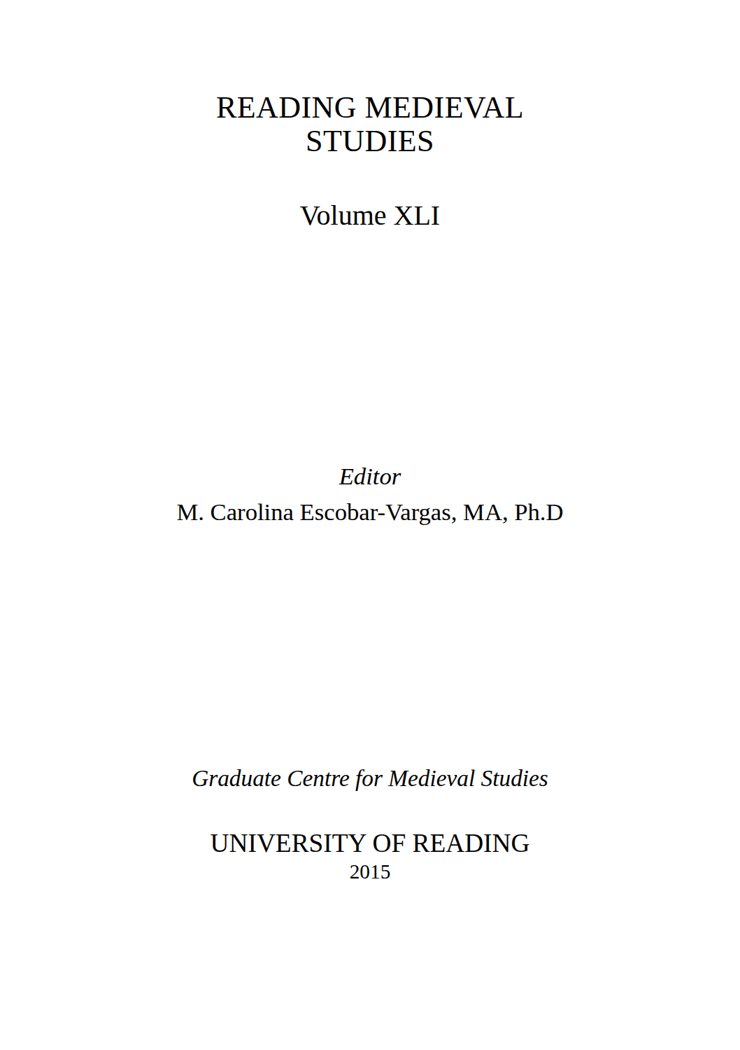READING MEDIEVAL STUDIES
Volume XLI
Editor
M. Carolina Escobar-Vargas, MA, Ph.D
Graduate Centre for Medieval Studies
UNIVERSITY OF READING
2015